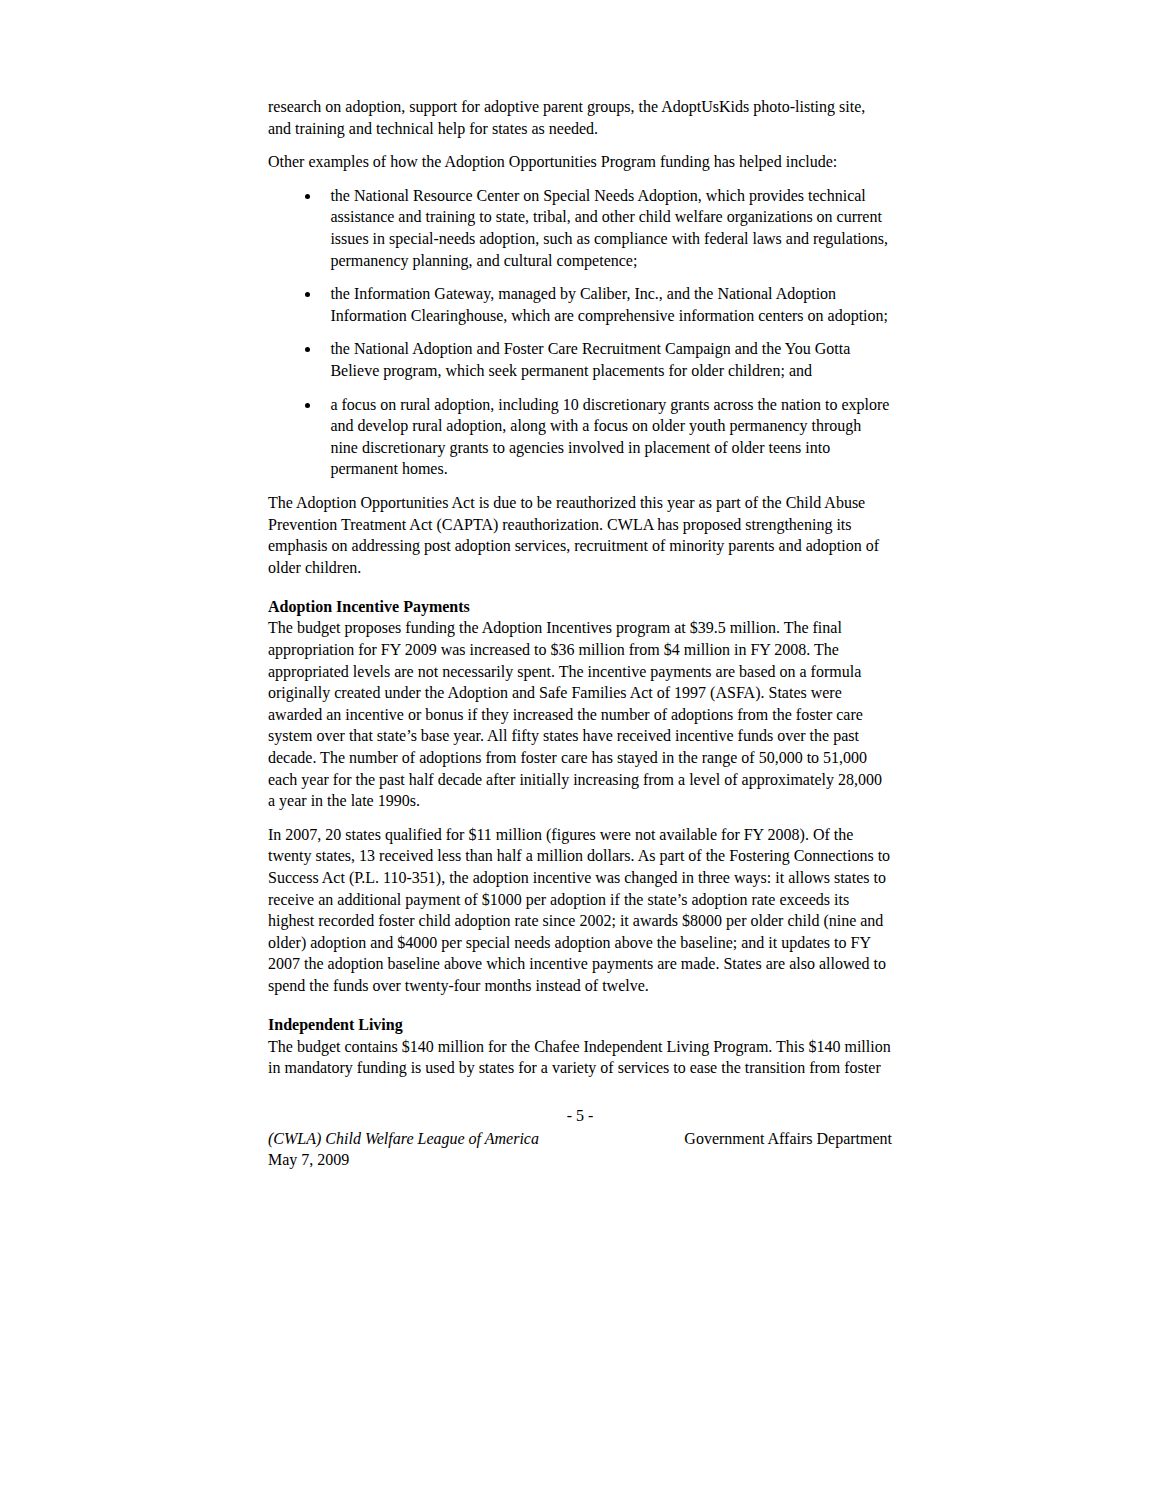research on adoption, support for adoptive parent groups, the AdoptUsKids photo-listing site, and training and technical help for states as needed.
Other examples of how the Adoption Opportunities Program funding has helped include:
the National Resource Center on Special Needs Adoption, which provides technical assistance and training to state, tribal, and other child welfare organizations on current issues in special-needs adoption, such as compliance with federal laws and regulations, permanency planning, and cultural competence;
the Information Gateway, managed by Caliber, Inc., and the National Adoption Information Clearinghouse, which are comprehensive information centers on adoption;
the National Adoption and Foster Care Recruitment Campaign and the You Gotta Believe program, which seek permanent placements for older children; and
a focus on rural adoption, including 10 discretionary grants across the nation to explore and develop rural adoption, along with a focus on older youth permanency through nine discretionary grants to agencies involved in placement of older teens into permanent homes.
The Adoption Opportunities Act is due to be reauthorized this year as part of the Child Abuse Prevention Treatment Act (CAPTA) reauthorization. CWLA has proposed strengthening its emphasis on addressing post adoption services, recruitment of minority parents and adoption of older children.
Adoption Incentive Payments
The budget proposes funding the Adoption Incentives program at $39.5 million. The final appropriation for FY 2009 was increased to $36 million from $4 million in FY 2008. The appropriated levels are not necessarily spent. The incentive payments are based on a formula originally created under the Adoption and Safe Families Act of 1997 (ASFA). States were awarded an incentive or bonus if they increased the number of adoptions from the foster care system over that state’s base year. All fifty states have received incentive funds over the past decade. The number of adoptions from foster care has stayed in the range of 50,000 to 51,000 each year for the past half decade after initially increasing from a level of approximately 28,000 a year in the late 1990s.
In 2007, 20 states qualified for $11 million (figures were not available for FY 2008). Of the twenty states, 13 received less than half a million dollars. As part of the Fostering Connections to Success Act (P.L. 110-351), the adoption incentive was changed in three ways: it allows states to receive an additional payment of $1000 per adoption if the state’s adoption rate exceeds its highest recorded foster child adoption rate since 2002; it awards $8000 per older child (nine and older) adoption and $4000 per special needs adoption above the baseline; and it updates to FY 2007 the adoption baseline above which incentive payments are made. States are also allowed to spend the funds over twenty-four months instead of twelve.
Independent Living
The budget contains $140 million for the Chafee Independent Living Program. This $140 million in mandatory funding is used by states for a variety of services to ease the transition from foster
- 5 -
(CWLA) Child Welfare League of America
May 7, 2009
Government Affairs Department